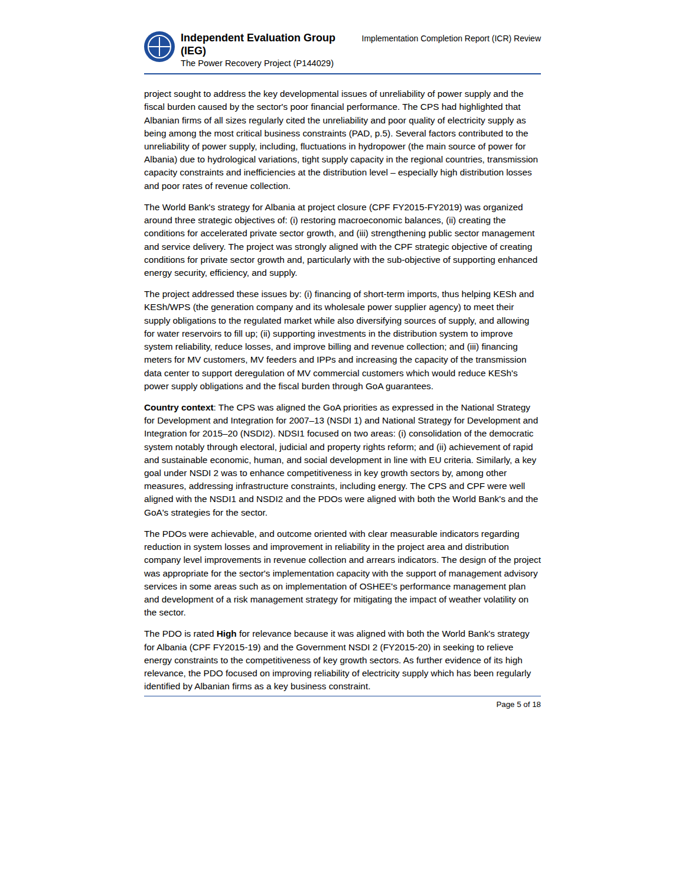Independent Evaluation Group (IEG)
The Power Recovery Project (P144029)
Implementation Completion Report (ICR) Review
project sought to address the key developmental issues of unreliability of power supply and the fiscal burden caused by the sector's poor financial performance. The CPS had highlighted that Albanian firms of all sizes regularly cited the unreliability and poor quality of electricity supply as being among the most critical business constraints (PAD, p.5). Several factors contributed to the unreliability of power supply, including, fluctuations in hydropower (the main source of power for Albania) due to hydrological variations, tight supply capacity in the regional countries, transmission capacity constraints and inefficiencies at the distribution level – especially high distribution losses and poor rates of revenue collection.
The World Bank's strategy for Albania at project closure (CPF FY2015-FY2019) was organized around three strategic objectives of: (i) restoring macroeconomic balances, (ii) creating the conditions for accelerated private sector growth, and (iii) strengthening public sector management and service delivery. The project was strongly aligned with the CPF strategic objective of creating conditions for private sector growth and, particularly with the sub-objective of supporting enhanced energy security, efficiency, and supply.
The project addressed these issues by: (i) financing of short-term imports, thus helping KESh and KESh/WPS (the generation company and its wholesale power supplier agency) to meet their supply obligations to the regulated market while also diversifying sources of supply, and allowing for water reservoirs to fill up; (ii) supporting investments in the distribution system to improve system reliability, reduce losses, and improve billing and revenue collection; and (iii) financing meters for MV customers, MV feeders and IPPs and increasing the capacity of the transmission data center to support deregulation of MV commercial customers which would reduce KESh's power supply obligations and the fiscal burden through GoA guarantees.
Country context: The CPS was aligned the GoA priorities as expressed in the National Strategy for Development and Integration for 2007–13 (NSDI 1) and National Strategy for Development and Integration for 2015–20 (NSDI2). NDSI1 focused on two areas: (i) consolidation of the democratic system notably through electoral, judicial and property rights reform; and (ii) achievement of rapid and sustainable economic, human, and social development in line with EU criteria. Similarly, a key goal under NSDI 2 was to enhance competitiveness in key growth sectors by, among other measures, addressing infrastructure constraints, including energy. The CPS and CPF were well aligned with the NSDI1 and NSDI2 and the PDOs were aligned with both the World Bank's and the GoA's strategies for the sector.
The PDOs were achievable, and outcome oriented with clear measurable indicators regarding reduction in system losses and improvement in reliability in the project area and distribution company level improvements in revenue collection and arrears indicators. The design of the project was appropriate for the sector's implementation capacity with the support of management advisory services in some areas such as on implementation of OSHEE's performance management plan and development of a risk management strategy for mitigating the impact of weather volatility on the sector.
The PDO is rated High for relevance because it was aligned with both the World Bank's strategy for Albania (CPF FY2015-19) and the Government NSDI 2 (FY2015-20) in seeking to relieve energy constraints to the competitiveness of key growth sectors. As further evidence of its high relevance, the PDO focused on improving reliability of electricity supply which has been regularly identified by Albanian firms as a key business constraint.
Page 5 of 18